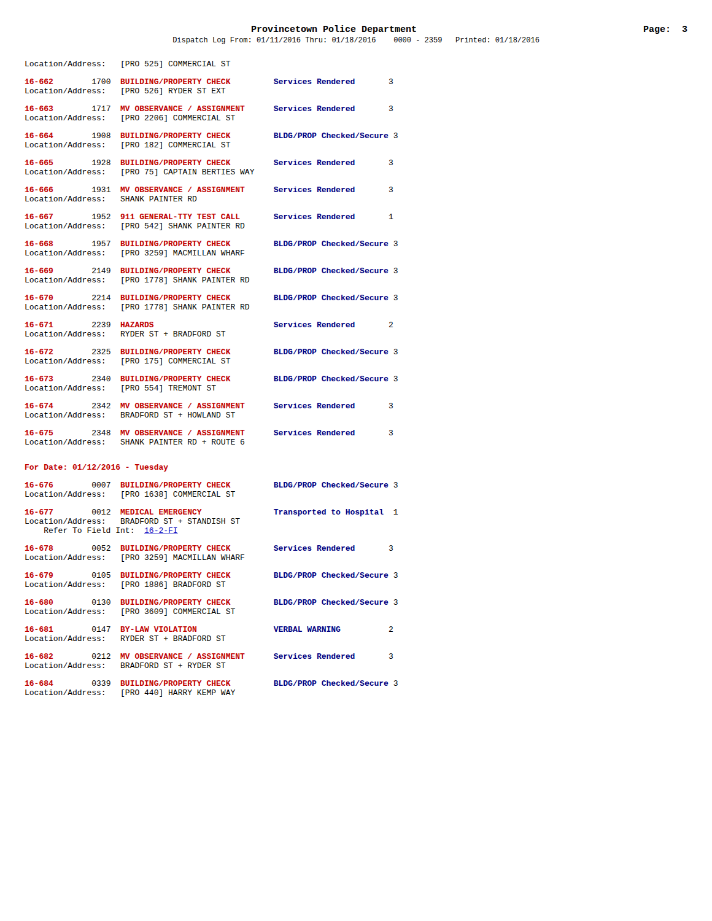Page: 3
Provincetown Police Department
Dispatch Log From: 01/11/2016 Thru: 01/18/2016 0000 - 2359 Printed: 01/18/2016
Location/Address: [PRO 525] COMMERCIAL ST
16-662 1700 BUILDING/PROPERTY CHECK Services Rendered 3
Location/Address: [PRO 526] RYDER ST EXT
16-663 1717 MV OBSERVANCE / ASSIGNMENT Services Rendered 3
Location/Address: [PRO 2206] COMMERCIAL ST
16-664 1908 BUILDING/PROPERTY CHECK BLDG/PROP Checked/Secure 3
Location/Address: [PRO 182] COMMERCIAL ST
16-665 1928 BUILDING/PROPERTY CHECK Services Rendered 3
Location/Address: [PRO 75] CAPTAIN BERTIES WAY
16-666 1931 MV OBSERVANCE / ASSIGNMENT Services Rendered 3
Location/Address: SHANK PAINTER RD
16-667 1952 911 GENERAL-TTY TEST CALL Services Rendered 1
Location/Address: [PRO 542] SHANK PAINTER RD
16-668 1957 BUILDING/PROPERTY CHECK BLDG/PROP Checked/Secure 3
Location/Address: [PRO 3259] MACMILLAN WHARF
16-669 2149 BUILDING/PROPERTY CHECK BLDG/PROP Checked/Secure 3
Location/Address: [PRO 1778] SHANK PAINTER RD
16-670 2214 BUILDING/PROPERTY CHECK BLDG/PROP Checked/Secure 3
Location/Address: [PRO 1778] SHANK PAINTER RD
16-671 2239 HAZARDS Services Rendered 2
Location/Address: RYDER ST + BRADFORD ST
16-672 2325 BUILDING/PROPERTY CHECK BLDG/PROP Checked/Secure 3
Location/Address: [PRO 175] COMMERCIAL ST
16-673 2340 BUILDING/PROPERTY CHECK BLDG/PROP Checked/Secure 3
Location/Address: [PRO 554] TREMONT ST
16-674 2342 MV OBSERVANCE / ASSIGNMENT Services Rendered 3
Location/Address: BRADFORD ST + HOWLAND ST
16-675 2348 MV OBSERVANCE / ASSIGNMENT Services Rendered 3
Location/Address: SHANK PAINTER RD + ROUTE 6
For Date: 01/12/2016 - Tuesday
16-676 0007 BUILDING/PROPERTY CHECK BLDG/PROP Checked/Secure 3
Location/Address: [PRO 1638] COMMERCIAL ST
16-677 0012 MEDICAL EMERGENCY Transported to Hospital 1
Location/Address: BRADFORD ST + STANDISH ST
Refer To Field Int: 16-2-FI
16-678 0052 BUILDING/PROPERTY CHECK Services Rendered 3
Location/Address: [PRO 3259] MACMILLAN WHARF
16-679 0105 BUILDING/PROPERTY CHECK BLDG/PROP Checked/Secure 3
Location/Address: [PRO 1886] BRADFORD ST
16-680 0130 BUILDING/PROPERTY CHECK BLDG/PROP Checked/Secure 3
Location/Address: [PRO 3609] COMMERCIAL ST
16-681 0147 BY-LAW VIOLATION VERBAL WARNING 2
Location/Address: RYDER ST + BRADFORD ST
16-682 0212 MV OBSERVANCE / ASSIGNMENT Services Rendered 3
Location/Address: BRADFORD ST + RYDER ST
16-684 0339 BUILDING/PROPERTY CHECK BLDG/PROP Checked/Secure 3
Location/Address: [PRO 440] HARRY KEMP WAY